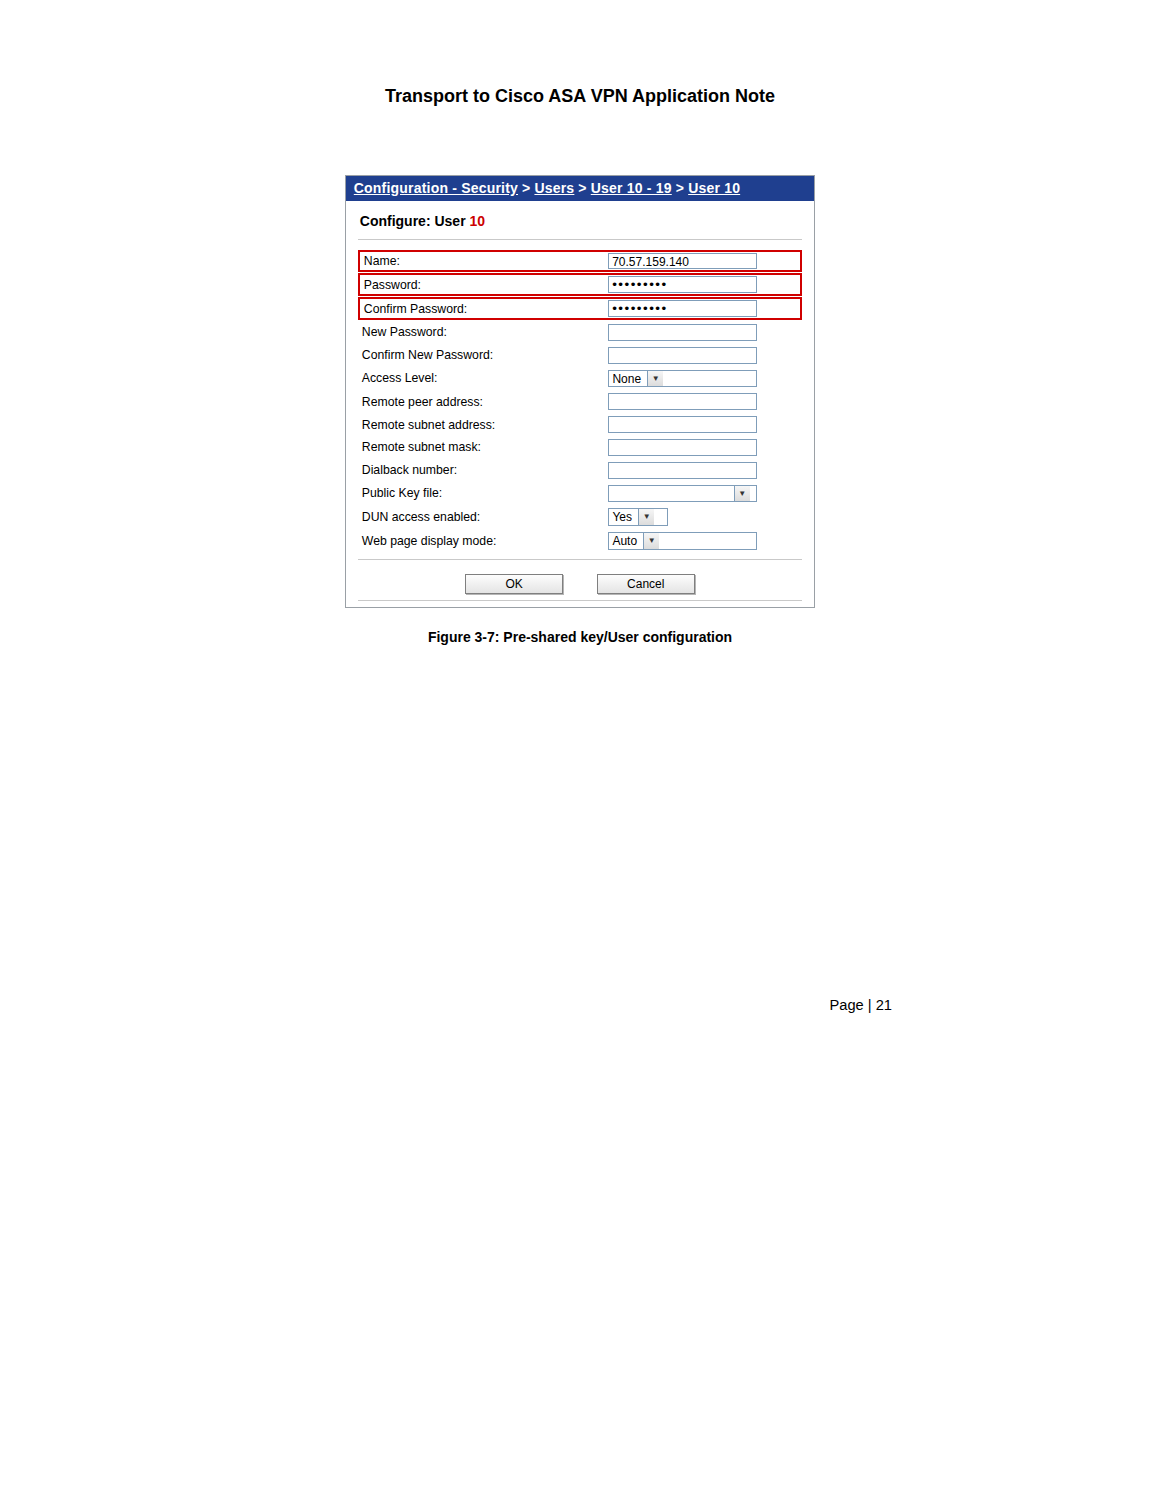Transport to Cisco ASA VPN Application Note
Configuration - Security>Users>User 10 - 19>User 10
Configure: User 10
Name:
70.57.159.140
Password:
•••••••••
Confirm Password:
•••••••••
New Password:
Confirm New Password:
Access Level:
None▼
Remote peer address:
Remote subnet address:
Remote subnet mask:
Dialback number:
Public Key file:
▼
DUN access enabled:
Yes▼
Web page display mode:
Auto▼
OK
Cancel
Figure 3-7: Pre-shared key/User configuration
Page | 21